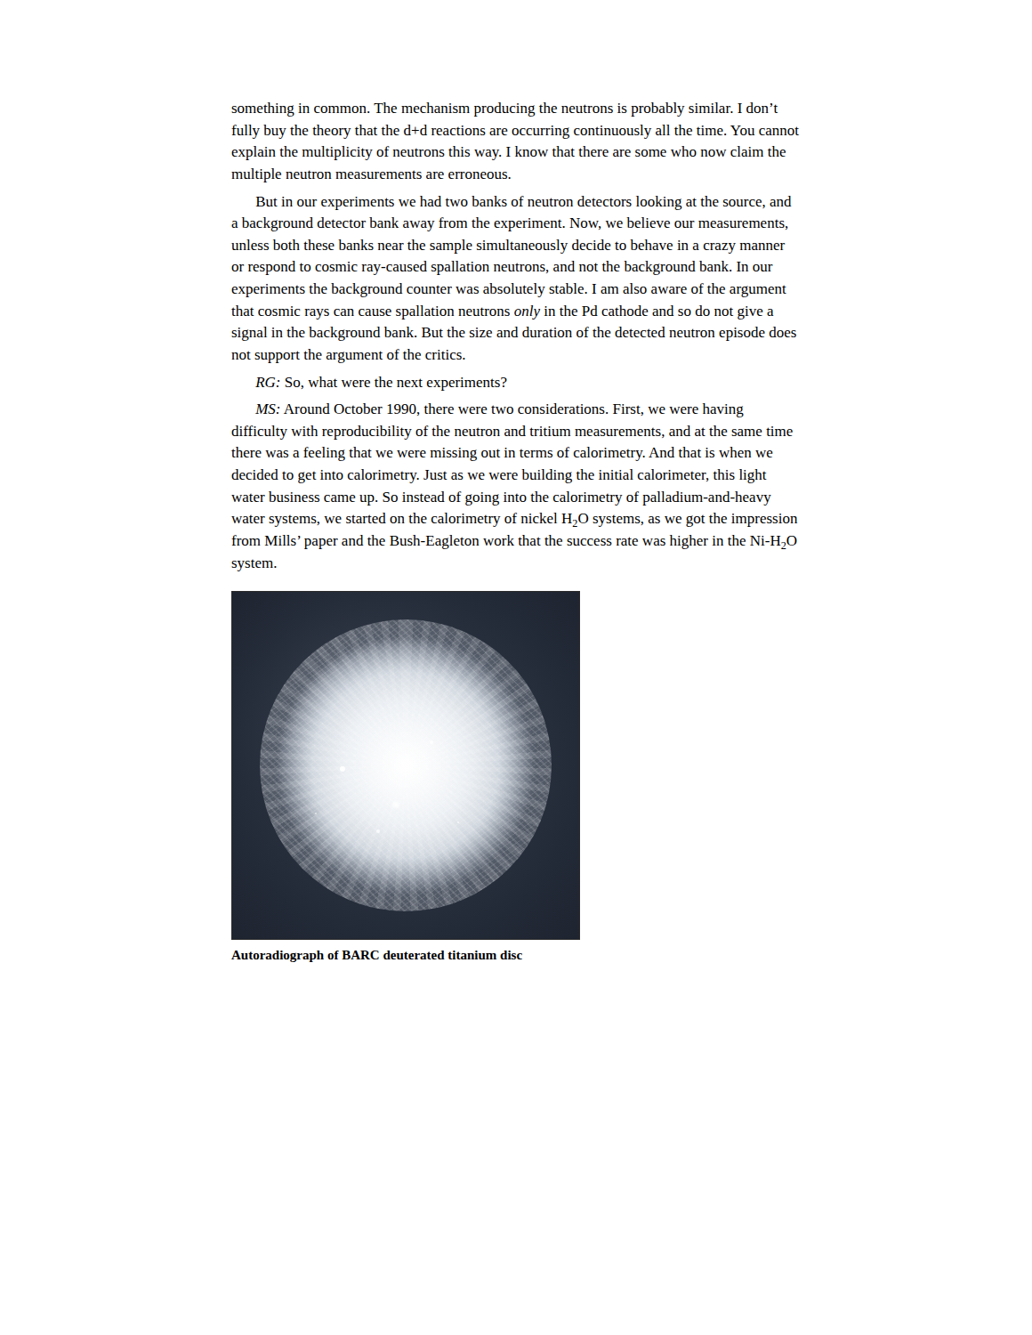something in common. The mechanism producing the neutrons is probably similar. I don’t fully buy the theory that the d+d reactions are occurring continuously all the time. You cannot explain the multiplicity of neutrons this way. I know that there are some who now claim the multiple neutron measurements are erroneous.
But in our experiments we had two banks of neutron detectors looking at the source, and a background detector bank away from the experiment. Now, we believe our measurements, unless both these banks near the sample simultaneously decide to behave in a crazy manner or respond to cosmic ray-caused spallation neutrons, and not the background bank. In our experiments the background counter was absolutely stable. I am also aware of the argument that cosmic rays can cause spallation neutrons only in the Pd cathode and so do not give a signal in the background bank. But the size and duration of the detected neutron episode does not support the argument of the critics.
RG: So, what were the next experiments?
MS: Around October 1990, there were two considerations. First, we were having difficulty with reproducibility of the neutron and tritium measurements, and at the same time there was a feeling that we were missing out in terms of calorimetry. And that is when we decided to get into calorimetry. Just as we were building the initial calorimeter, this light water business came up. So instead of going into the calorimetry of palladium-and-heavy water systems, we started on the calorimetry of nickel H2O systems, as we got the impression from Mills’ paper and the Bush-Eagleton work that the success rate was higher in the Ni-H2O system.
Autoradiograph of BARC deuterated titanium disc